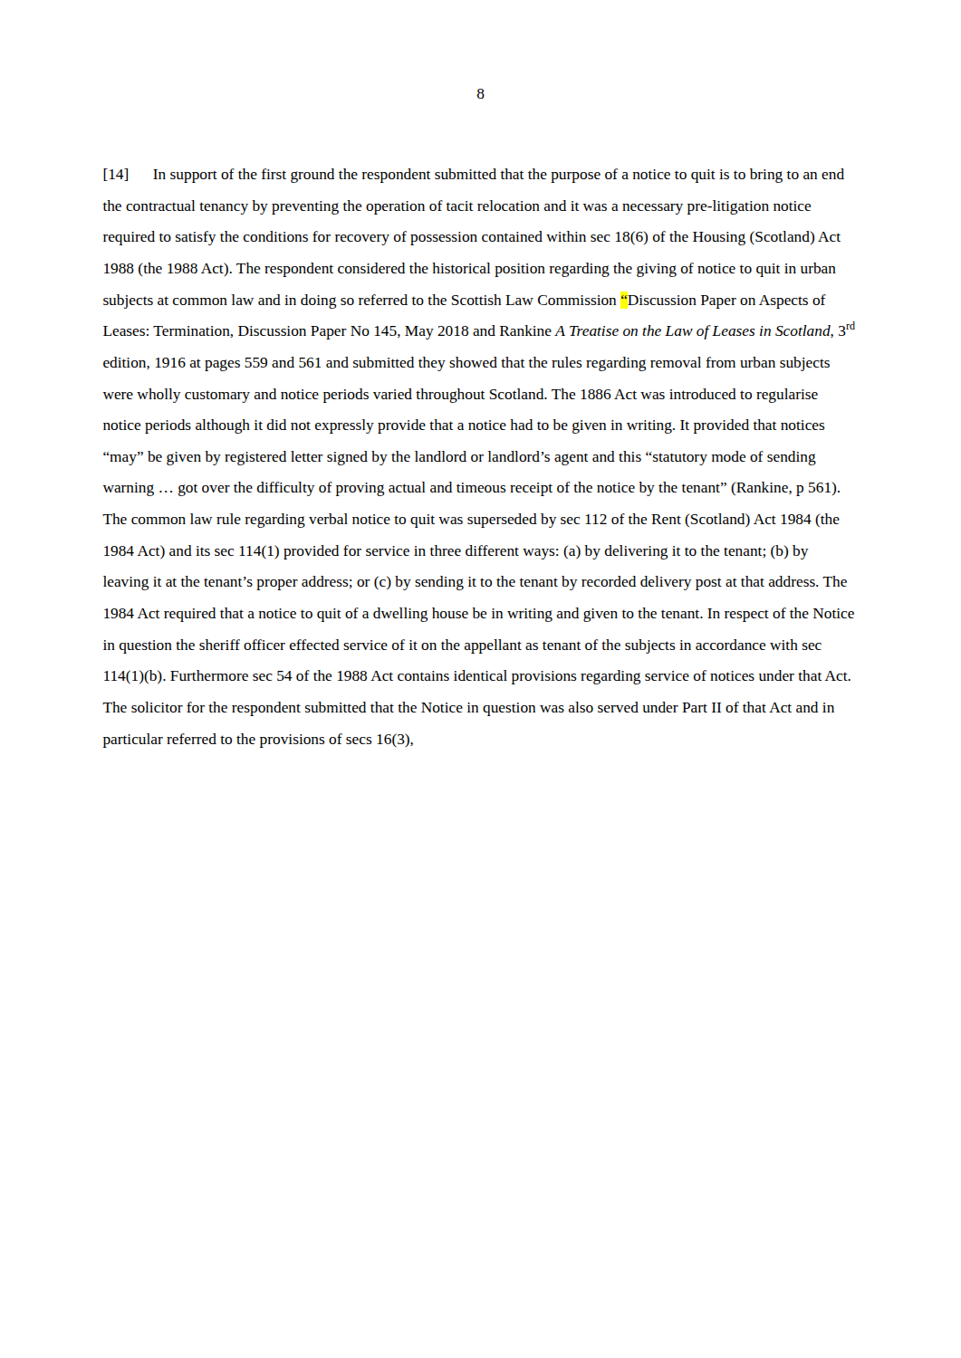8
[14] In support of the first ground the respondent submitted that the purpose of a notice to quit is to bring to an end the contractual tenancy by preventing the operation of tacit relocation and it was a necessary pre-litigation notice required to satisfy the conditions for recovery of possession contained within sec 18(6) of the Housing (Scotland) Act 1988 (the 1988 Act). The respondent considered the historical position regarding the giving of notice to quit in urban subjects at common law and in doing so referred to the Scottish Law Commission “Discussion Paper on Aspects of Leases: Termination, Discussion Paper No 145, May 2018 and Rankine A Treatise on the Law of Leases in Scotland, 3rd edition, 1916 at pages 559 and 561 and submitted they showed that the rules regarding removal from urban subjects were wholly customary and notice periods varied throughout Scotland. The 1886 Act was introduced to regularise notice periods although it did not expressly provide that a notice had to be given in writing. It provided that notices “may” be given by registered letter signed by the landlord or landlord’s agent and this “statutory mode of sending warning … got over the difficulty of proving actual and timeous receipt of the notice by the tenant” (Rankine, p 561). The common law rule regarding verbal notice to quit was superseded by sec 112 of the Rent (Scotland) Act 1984 (the 1984 Act) and its sec 114(1) provided for service in three different ways: (a) by delivering it to the tenant; (b) by leaving it at the tenant’s proper address; or (c) by sending it to the tenant by recorded delivery post at that address. The 1984 Act required that a notice to quit of a dwelling house be in writing and given to the tenant. In respect of the Notice in question the sheriff officer effected service of it on the appellant as tenant of the subjects in accordance with sec 114(1)(b). Furthermore sec 54 of the 1988 Act contains identical provisions regarding service of notices under that Act. The solicitor for the respondent submitted that the Notice in question was also served under Part II of that Act and in particular referred to the provisions of secs 16(3),